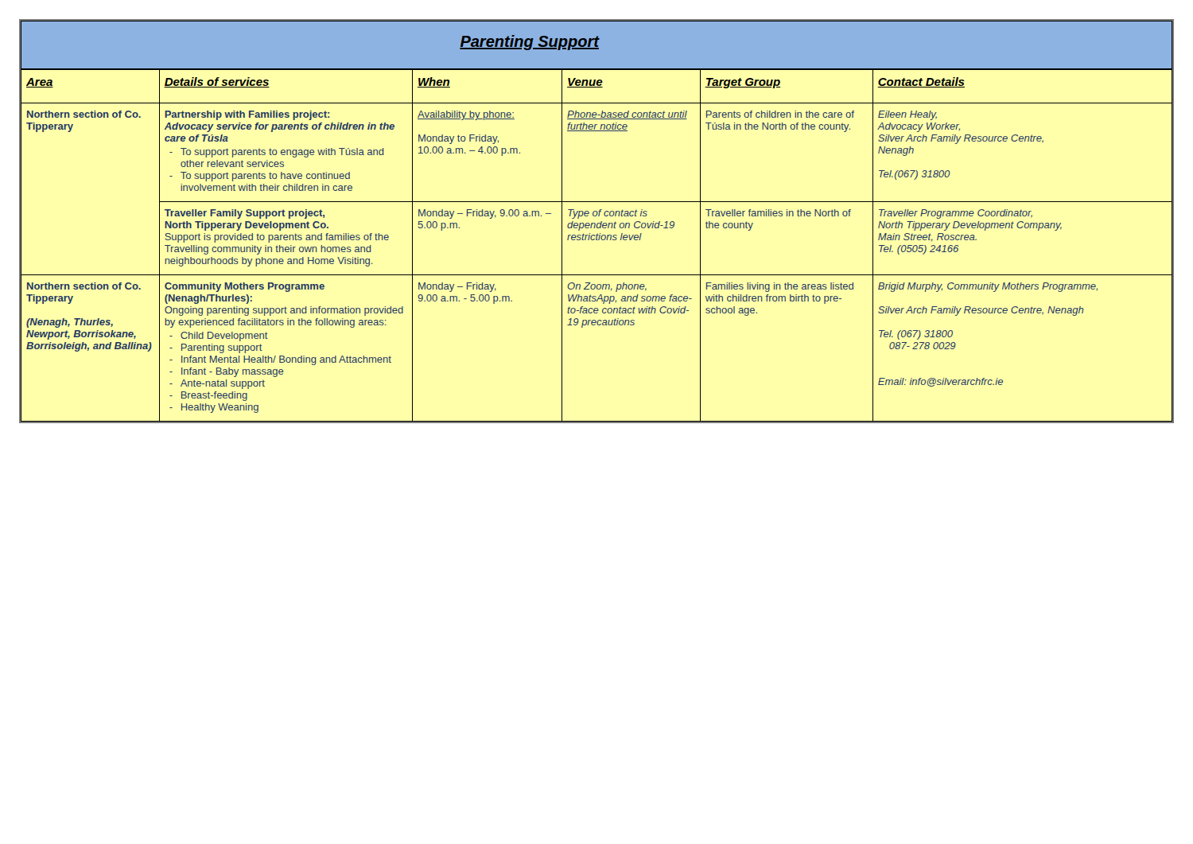Parenting Support
| Area | Details of services | When | Venue | Target Group | Contact Details |
| --- | --- | --- | --- | --- | --- |
| Northern section of Co. Tipperary | Partnership with Families project: Advocacy service for parents of children in the care of Túsla To support parents to engage with Túsla and other relevant services To support parents to have continued involvement with their children in care | Availability by phone: Monday to Friday, 10.00 a.m. – 4.00 p.m. | Phone-based contact until further notice | Parents of children in the care of Túsla in the North of the county. | Eileen Healy, Advocacy Worker, Silver Arch Family Resource Centre, Nenagh Tel.(067) 31800 |
| Traveller Family Support project, North Tipperary Development Co. Support is provided to parents and families of the Travelling community in their own homes and neighbourhoods by phone and Home Visiting. | Monday – Friday, 9.00 a.m. – 5.00 p.m. | Type of contact is dependent on Covid-19 restrictions level | Traveller families in the North of the county | Traveller Programme Coordinator, North Tipperary Development Company, Main Street, Roscrea. Tel. (0505) 24166 |
| Northern section of Co. Tipperary (Nenagh, Thurles, Newport, Borrisokane, Borrisoleigh, and Ballina) | Community Mothers Programme (Nenagh/Thurles): Ongoing parenting support and information provided by experienced facilitators in the following areas: Child Development Parenting support Infant Mental Health/ Bonding and Attachment Infant - Baby massage Ante-natal support Breast-feeding Healthy Weaning | Monday – Friday, 9.00 a.m. - 5.00 p.m. | On Zoom, phone, WhatsApp, and some face-to-face contact with Covid-19 precautions | Families living in the areas listed with children from birth to pre-school age. | Brigid Murphy, Community Mothers Programme, Silver Arch Family Resource Centre, Nenagh Tel. (067) 31800 087- 278 0029 Email: info@silverarchfrc.ie |